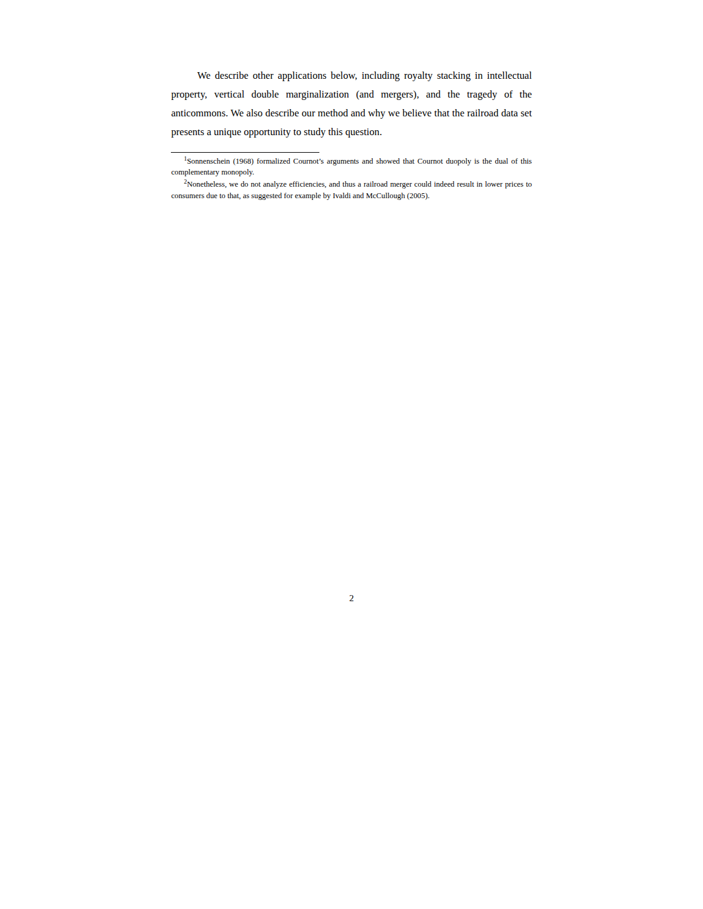We describe other applications below, including royalty stacking in intellectual property, vertical double marginalization (and mergers), and the tragedy of the anticommons. We also describe our method and why we believe that the railroad data set presents a unique opportunity to study this question.
1Sonnenschein (1968) formalized Cournot’s arguments and showed that Cournot duopoly is the dual of this complementary monopoly.
2Nonetheless, we do not analyze efficiencies, and thus a railroad merger could indeed result in lower prices to consumers due to that, as suggested for example by Ivaldi and McCullough (2005).
2